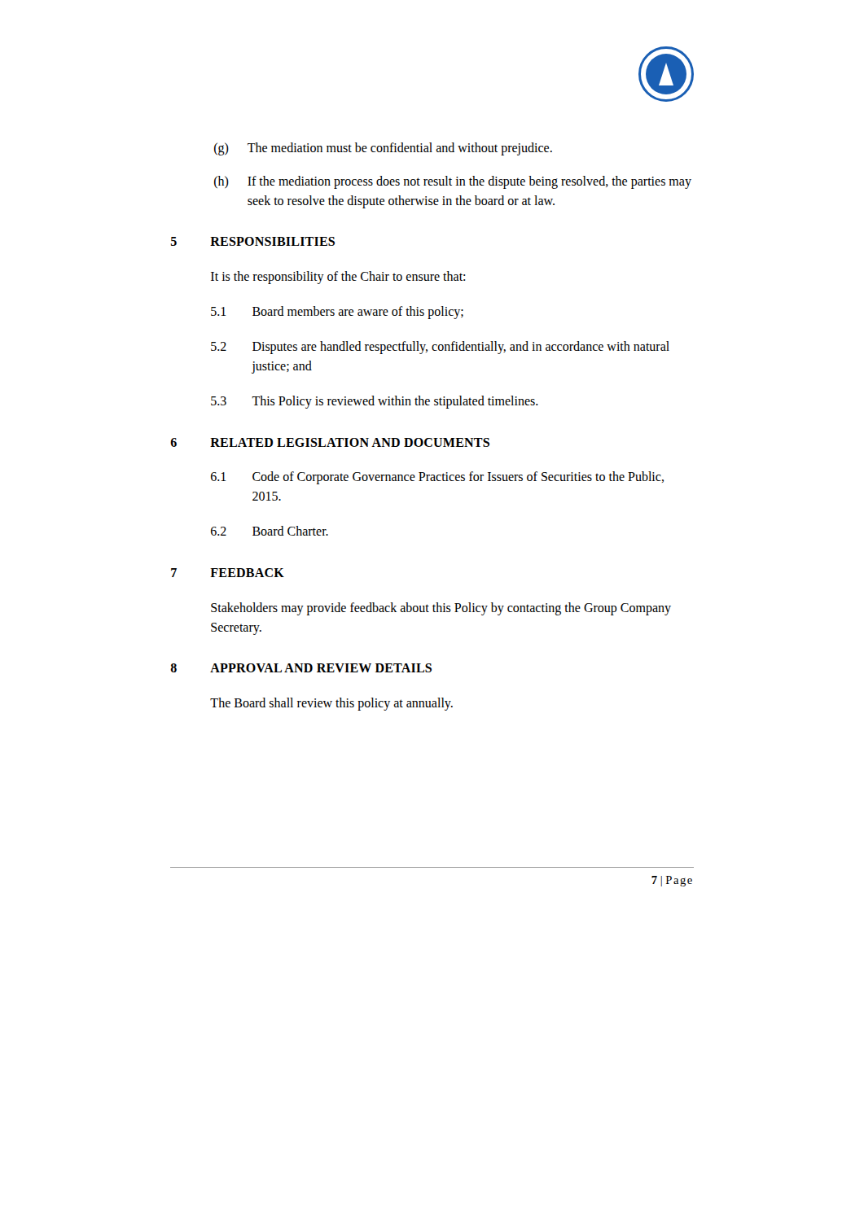(g)
The mediation must be confidential and without prejudice.
(h)
If the mediation process does not result in the dispute being resolved, the parties may seek to resolve the dispute otherwise in the board or at law.
5
RESPONSIBILITIES
It is the responsibility of the Chair to ensure that:
5.1
Board members are aware of this policy;
5.2
Disputes are handled respectfully, confidentially, and in accordance with natural justice; and
5.3
This Policy is reviewed within the stipulated timelines.
6
RELATED LEGISLATION AND DOCUMENTS
6.1
Code of Corporate Governance Practices for Issuers of Securities to the Public, 2015.
6.2
Board Charter.
7
FEEDBACK
Stakeholders may provide feedback about this Policy by contacting the Group Company Secretary.
8
APPROVAL AND REVIEW DETAILS
The Board shall review this policy at annually.
7 | Page